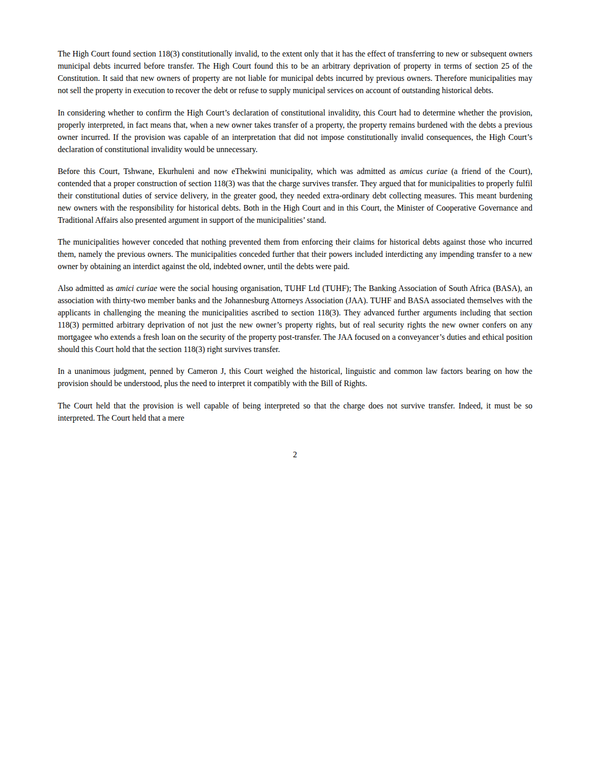The High Court found section 118(3) constitutionally invalid, to the extent only that it has the effect of transferring to new or subsequent owners municipal debts incurred before transfer. The High Court found this to be an arbitrary deprivation of property in terms of section 25 of the Constitution. It said that new owners of property are not liable for municipal debts incurred by previous owners. Therefore municipalities may not sell the property in execution to recover the debt or refuse to supply municipal services on account of outstanding historical debts.
In considering whether to confirm the High Court’s declaration of constitutional invalidity, this Court had to determine whether the provision, properly interpreted, in fact means that, when a new owner takes transfer of a property, the property remains burdened with the debts a previous owner incurred. If the provision was capable of an interpretation that did not impose constitutionally invalid consequences, the High Court’s declaration of constitutional invalidity would be unnecessary.
Before this Court, Tshwane, Ekurhuleni and now eThekwini municipality, which was admitted as amicus curiae (a friend of the Court), contended that a proper construction of section 118(3) was that the charge survives transfer. They argued that for municipalities to properly fulfil their constitutional duties of service delivery, in the greater good, they needed extra-ordinary debt collecting measures. This meant burdening new owners with the responsibility for historical debts. Both in the High Court and in this Court, the Minister of Cooperative Governance and Traditional Affairs also presented argument in support of the municipalities’ stand.
The municipalities however conceded that nothing prevented them from enforcing their claims for historical debts against those who incurred them, namely the previous owners. The municipalities conceded further that their powers included interdicting any impending transfer to a new owner by obtaining an interdict against the old, indebted owner, until the debts were paid.
Also admitted as amici curiae were the social housing organisation, TUHF Ltd (TUHF); The Banking Association of South Africa (BASA), an association with thirty-two member banks and the Johannesburg Attorneys Association (JAA). TUHF and BASA associated themselves with the applicants in challenging the meaning the municipalities ascribed to section 118(3). They advanced further arguments including that section 118(3) permitted arbitrary deprivation of not just the new owner’s property rights, but of real security rights the new owner confers on any mortgagee who extends a fresh loan on the security of the property post-transfer. The JAA focused on a conveyancer’s duties and ethical position should this Court hold that the section 118(3) right survives transfer.
In a unanimous judgment, penned by Cameron J, this Court weighed the historical, linguistic and common law factors bearing on how the provision should be understood, plus the need to interpret it compatibly with the Bill of Rights.
The Court held that the provision is well capable of being interpreted so that the charge does not survive transfer. Indeed, it must be so interpreted. The Court held that a mere
2